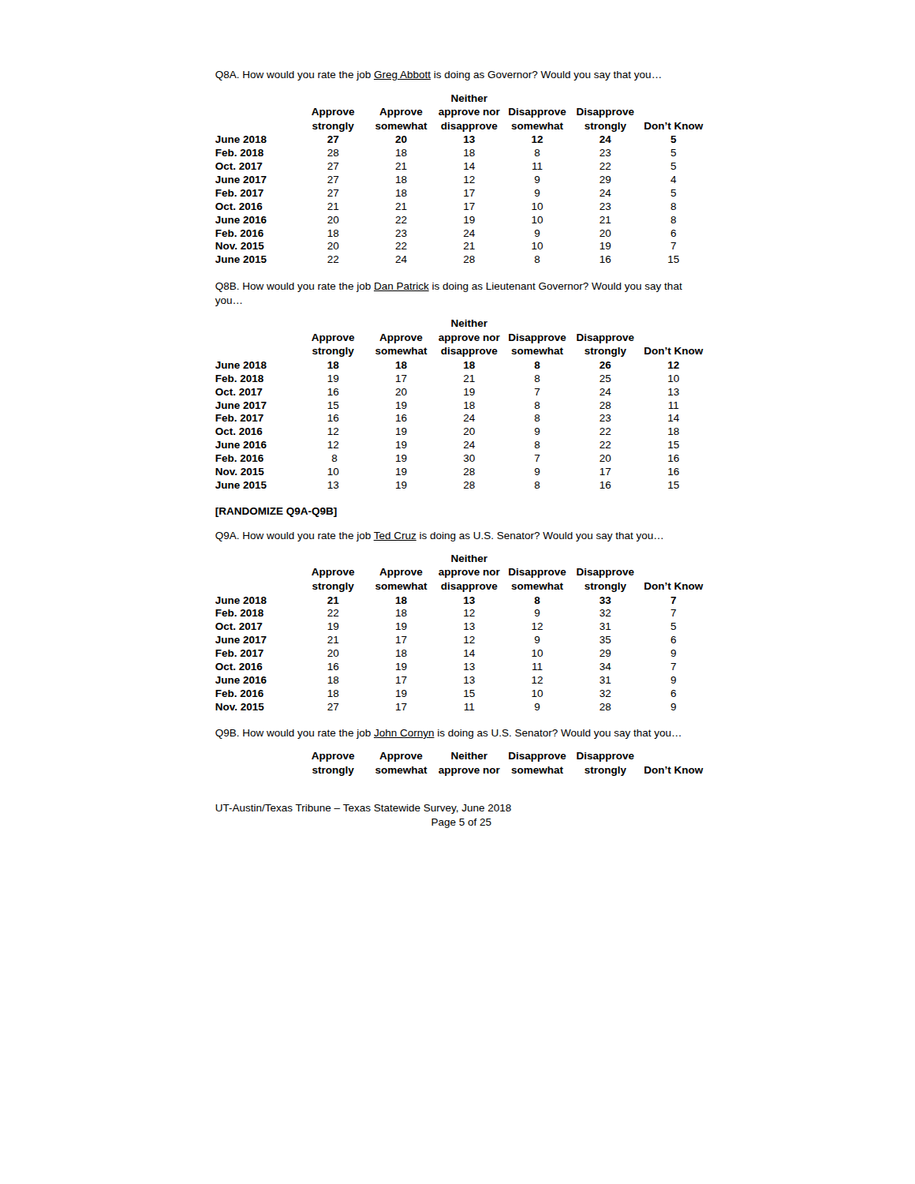Q8A. How would you rate the job Greg Abbott is doing as Governor? Would you say that you…
| | | | Neither | | | |
| --- | --- | --- | --- | --- | --- | --- |
| | Approve | Approve | approve nor | Disapprove | Disapprove | |
| | strongly | somewhat | disapprove | somewhat | strongly | Don’t Know |
| June 2018 | 27 | 20 | 13 | 12 | 24 | 5 |
| Feb. 2018 | 28 | 18 | 18 | 8 | 23 | 5 |
| Oct. 2017 | 27 | 21 | 14 | 11 | 22 | 5 |
| June 2017 | 27 | 18 | 12 | 9 | 29 | 4 |
| Feb. 2017 | 27 | 18 | 17 | 9 | 24 | 5 |
| Oct. 2016 | 21 | 21 | 17 | 10 | 23 | 8 |
| June 2016 | 20 | 22 | 19 | 10 | 21 | 8 |
| Feb. 2016 | 18 | 23 | 24 | 9 | 20 | 6 |
| Nov. 2015 | 20 | 22 | 21 | 10 | 19 | 7 |
| June 2015 | 22 | 24 | 28 | 8 | 16 | 15 |
Q8B. How would you rate the job Dan Patrick is doing as Lieutenant Governor? Would you say that you…
| | | | Neither | | | |
| --- | --- | --- | --- | --- | --- | --- |
| | Approve | Approve | approve nor | Disapprove | Disapprove | |
| | strongly | somewhat | disapprove | somewhat | strongly | Don’t Know |
| June 2018 | 18 | 18 | 18 | 8 | 26 | 12 |
| Feb. 2018 | 19 | 17 | 21 | 8 | 25 | 10 |
| Oct. 2017 | 16 | 20 | 19 | 7 | 24 | 13 |
| June 2017 | 15 | 19 | 18 | 8 | 28 | 11 |
| Feb. 2017 | 16 | 16 | 24 | 8 | 23 | 14 |
| Oct. 2016 | 12 | 19 | 20 | 9 | 22 | 18 |
| June 2016 | 12 | 19 | 24 | 8 | 22 | 15 |
| Feb. 2016 | 8 | 19 | 30 | 7 | 20 | 16 |
| Nov. 2015 | 10 | 19 | 28 | 9 | 17 | 16 |
| June 2015 | 13 | 19 | 28 | 8 | 16 | 15 |
[RANDOMIZE Q9A-Q9B]
Q9A. How would you rate the job Ted Cruz is doing as U.S. Senator? Would you say that you…
| | | | Neither | | | |
| --- | --- | --- | --- | --- | --- | --- |
| | Approve | Approve | approve nor | Disapprove | Disapprove | |
| | strongly | somewhat | disapprove | somewhat | strongly | Don’t Know |
| June 2018 | 21 | 18 | 13 | 8 | 33 | 7 |
| Feb. 2018 | 22 | 18 | 12 | 9 | 32 | 7 |
| Oct. 2017 | 19 | 19 | 13 | 12 | 31 | 5 |
| June 2017 | 21 | 17 | 12 | 9 | 35 | 6 |
| Feb. 2017 | 20 | 18 | 14 | 10 | 29 | 9 |
| Oct. 2016 | 16 | 19 | 13 | 11 | 34 | 7 |
| June 2016 | 18 | 17 | 13 | 12 | 31 | 9 |
| Feb. 2016 | 18 | 19 | 15 | 10 | 32 | 6 |
| Nov. 2015 | 27 | 17 | 11 | 9 | 28 | 9 |
Q9B. How would you rate the job John Cornyn is doing as U.S. Senator? Would you say that you…
| | Approve | Approve | Neither | Disapprove | Disapprove | |
| --- | --- | --- | --- | --- | --- | --- |
| | strongly | somewhat | approve nor | somewhat | strongly | Don’t Know |
UT-Austin/Texas Tribune – Texas Statewide Survey, June 2018
Page 5 of 25